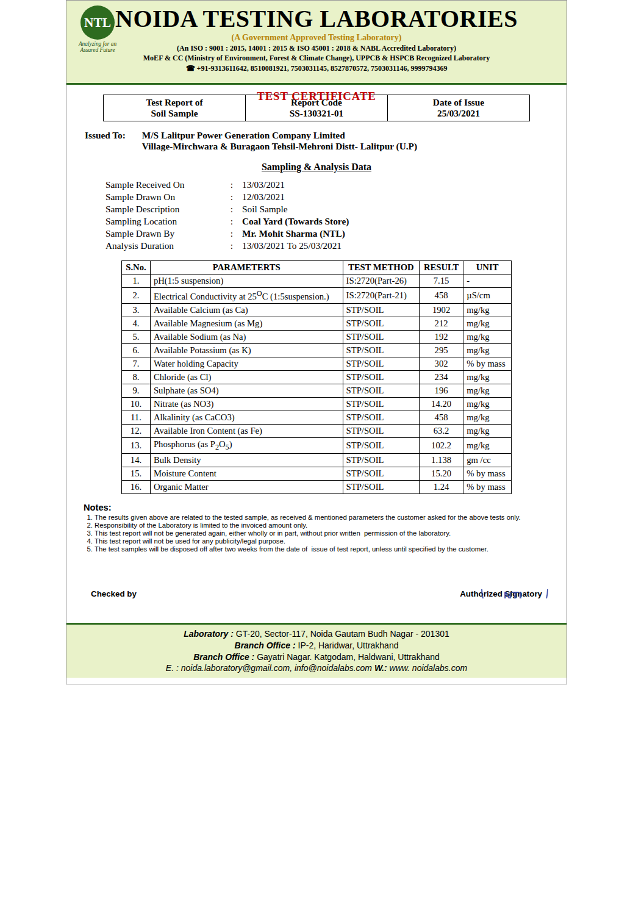NTL
Analyzing for an Assured Future
NOIDA TESTING LABORATORIES
(A Government Approved Testing Laboratory)
(An ISO : 9001 : 2015, 14001 : 2015 & ISO 45001 : 2018 & NABL Accredited Laboratory)
MoEF & CC (Ministry of Environment, Forest & Climate Change), UPPCB & HSPCB Recognized Laboratory
☎ +91-9313611642, 8510081921, 7503031145, 8527870572, 7503031146, 9999794369
TEST CERTIFICATE
| Test Report of Soil Sample | Report Code SS-130321-01 | Date of Issue 25/03/2021 |
Issued To: M/S Lalitpur Power Generation Company Limited
Village-Mirchwara & Buragaon Tehsil-Mehroni Distt- Lalitpur (U.P)
Sampling & Analysis Data
| Sample Received On | : | 13/03/2021 |
| Sample Drawn On | : | 12/03/2021 |
| Sample Description | : | Soil Sample |
| Sampling Location | : | Coal Yard (Towards Store) |
| Sample Drawn By | : | Mr. Mohit Sharma (NTL) |
| Analysis Duration | : | 13/03/2021 To 25/03/2021 |
| S.No. | PARAMETERTS | TEST METHOD | RESULT | UNIT |
| --- | --- | --- | --- | --- |
| 1. | pH(1:5 suspension) | IS:2720(Part-26) | 7.15 | - |
| 2. | Electrical Conductivity at 25 O C (1:5suspension.) | IS:2720(Part-21) | 458 | µS/cm |
| 3. | Available Calcium (as Ca) | STP/SOIL | 1902 | mg/kg |
| 4. | Available Magnesium (as Mg) | STP/SOIL | 212 | mg/kg |
| 5. | Available Sodium (as Na) | STP/SOIL | 192 | mg/kg |
| 6. | Available Potassium (as K) | STP/SOIL | 295 | mg/kg |
| 7. | Water holding Capacity | STP/SOIL | 302 | % by mass |
| 8. | Chloride (as Cl) | STP/SOIL | 234 | mg/kg |
| 9. | Sulphate (as SO4) | STP/SOIL | 196 | mg/kg |
| 10. | Nitrate (as NO3) | STP/SOIL | 14.20 | mg/kg |
| 11. | Alkalinity (as CaCO3) | STP/SOIL | 458 | mg/kg |
| 12. | Available Iron Content (as Fe) | STP/SOIL | 63.2 | mg/kg |
| 13. | Phosphorus (as P 2 O 5 ) | STP/SOIL | 102.2 | mg/kg |
| 14. | Bulk Density | STP/SOIL | 1.138 | gm /cc |
| 15. | Moisture Content | STP/SOIL | 15.20 | % by mass |
| 16. | Organic Matter | STP/SOIL | 1.24 | % by mass |
Notes:
The results given above are related to the tested sample, as received & mentioned parameters the customer asked for the above tests only.
Responsibility of the Laboratory is limited to the invoiced amount only.
This test report will not be generated again, either wholly or in part, without prior written permission of the laboratory.
This test report will not be used for any publicity/legal purpose.
The test samples will be disposed off after two weeks from the date of issue of test report, unless until specified by the customer.
Checked by
Authorized Signatory
NOIDA TESTING LABORATORY
NTL
Laboratory : GT-20, Sector-117, Noida Gautam Budh Nagar - 201301
Branch Office : IP-2, Haridwar, Uttrakhand
Branch Office : Gayatri Nagar. Katgodam, Haldwani, Uttrakhand
E. : noida.laboratory@gmail.com, info@noidalabs.com W.: www. noidalabs.com